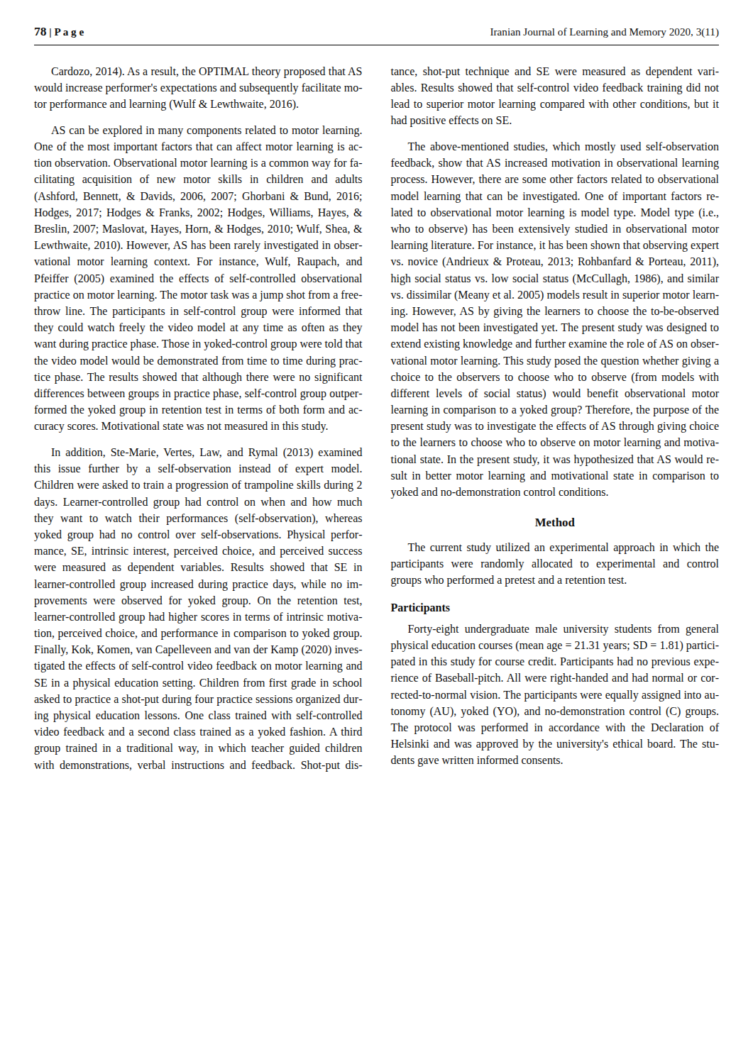78 | P a g e
Iranian Journal of Learning and Memory 2020, 3(11)
Cardozo, 2014). As a result, the OPTIMAL theory proposed that AS would increase performer's expectations and subsequently facilitate motor performance and learning (Wulf & Lewthwaite, 2016).
AS can be explored in many components related to motor learning. One of the most important factors that can affect motor learning is action observation. Observational motor learning is a common way for facilitating acquisition of new motor skills in children and adults (Ashford, Bennett, & Davids, 2006, 2007; Ghorbani & Bund, 2016; Hodges, 2017; Hodges & Franks, 2002; Hodges, Williams, Hayes, & Breslin, 2007; Maslovat, Hayes, Horn, & Hodges, 2010; Wulf, Shea, & Lewthwaite, 2010). However, AS has been rarely investigated in observational motor learning context. For instance, Wulf, Raupach, and Pfeiffer (2005) examined the effects of self-controlled observational practice on motor learning. The motor task was a jump shot from a free-throw line. The participants in self-control group were informed that they could watch freely the video model at any time as often as they want during practice phase. Those in yoked-control group were told that the video model would be demonstrated from time to time during practice phase. The results showed that although there were no significant differences between groups in practice phase, self-control group outperformed the yoked group in retention test in terms of both form and accuracy scores. Motivational state was not measured in this study.
In addition, Ste-Marie, Vertes, Law, and Rymal (2013) examined this issue further by a self-observation instead of expert model. Children were asked to train a progression of trampoline skills during 2 days. Learner-controlled group had control on when and how much they want to watch their performances (self-observation), whereas yoked group had no control over self-observations. Physical performance, SE, intrinsic interest, perceived choice, and perceived success were measured as dependent variables. Results showed that SE in learner-controlled group increased during practice days, while no improvements were observed for yoked group. On the retention test, learner-controlled group had higher scores in terms of intrinsic motivation, perceived choice, and performance in comparison to yoked group. Finally, Kok, Komen, van Capelleveen and van der Kamp (2020) investigated the effects of self-control video feedback on motor learning and SE in a physical education setting. Children from first grade in school asked to practice a shot-put during four practice sessions organized during physical education lessons. One class trained with self-controlled video feedback and a second class trained as a yoked fashion. A third group trained in a traditional way, in which teacher guided children with demonstrations, verbal instructions and feedback. Shot-put distance, shot-put technique and SE were measured as dependent variables. Results showed that self-control video feedback training did not lead to superior motor learning compared with other conditions, but it had positive effects on SE.
The above-mentioned studies, which mostly used self-observation feedback, show that AS increased motivation in observational learning process. However, there are some other factors related to observational model learning that can be investigated. One of important factors related to observational motor learning is model type. Model type (i.e., who to observe) has been extensively studied in observational motor learning literature. For instance, it has been shown that observing expert vs. novice (Andrieux & Proteau, 2013; Rohbanfard & Porteau, 2011), high social status vs. low social status (McCullagh, 1986), and similar vs. dissimilar (Meany et al. 2005) models result in superior motor learning. However, AS by giving the learners to choose the to-be-observed model has not been investigated yet. The present study was designed to extend existing knowledge and further examine the role of AS on observational motor learning. This study posed the question whether giving a choice to the observers to choose who to observe (from models with different levels of social status) would benefit observational motor learning in comparison to a yoked group? Therefore, the purpose of the present study was to investigate the effects of AS through giving choice to the learners to choose who to observe on motor learning and motivational state. In the present study, it was hypothesized that AS would result in better motor learning and motivational state in comparison to yoked and no-demonstration control conditions.
Method
The current study utilized an experimental approach in which the participants were randomly allocated to experimental and control groups who performed a pretest and a retention test.
Participants
Forty-eight undergraduate male university students from general physical education courses (mean age = 21.31 years; SD = 1.81) participated in this study for course credit. Participants had no previous experience of Baseball-pitch. All were right-handed and had normal or corrected-to-normal vision. The participants were equally assigned into autonomy (AU), yoked (YO), and no-demonstration control (C) groups. The protocol was performed in accordance with the Declaration of Helsinki and was approved by the university's ethical board. The students gave written informed consents.